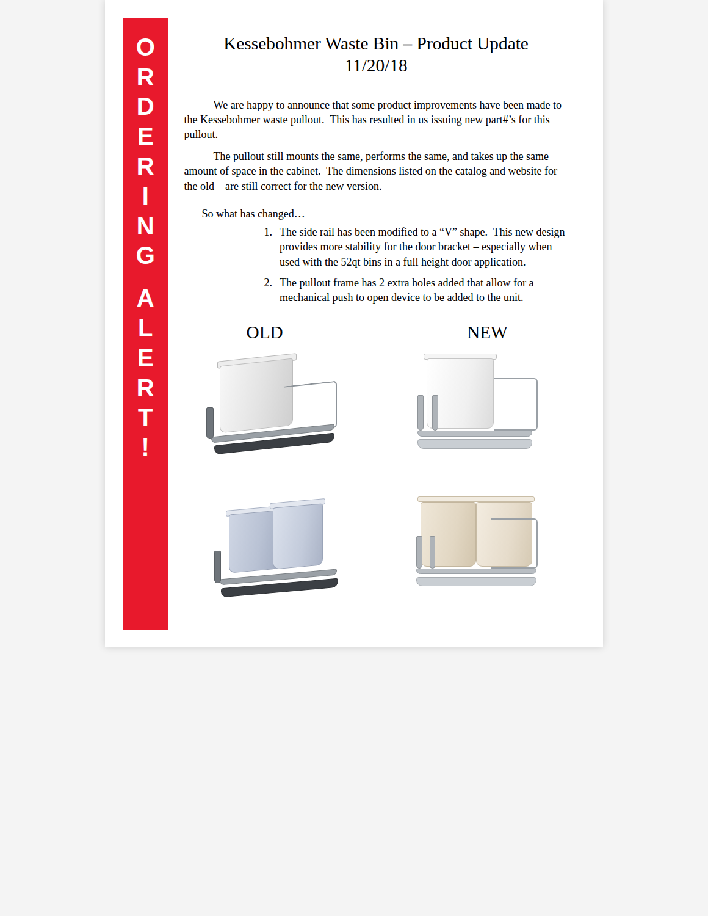O R D E R I N G A L E R T !
Kessebohmer Waste Bin – Product Update
11/20/18
We are happy to announce that some product improvements have been made to the Kessebohmer waste pullout. This has resulted in us issuing new part#’s for this pullout.
The pullout still mounts the same, performs the same, and takes up the same amount of space in the cabinet. The dimensions listed on the catalog and website for the old – are still correct for the new version.
So what has changed…
The side rail has been modified to a “V” shape. This new design provides more stability for the door bracket – especially when used with the 52qt bins in a full height door application.
The pullout frame has 2 extra holes added that allow for a mechanical push to open device to be added to the unit.
OLD
NEW